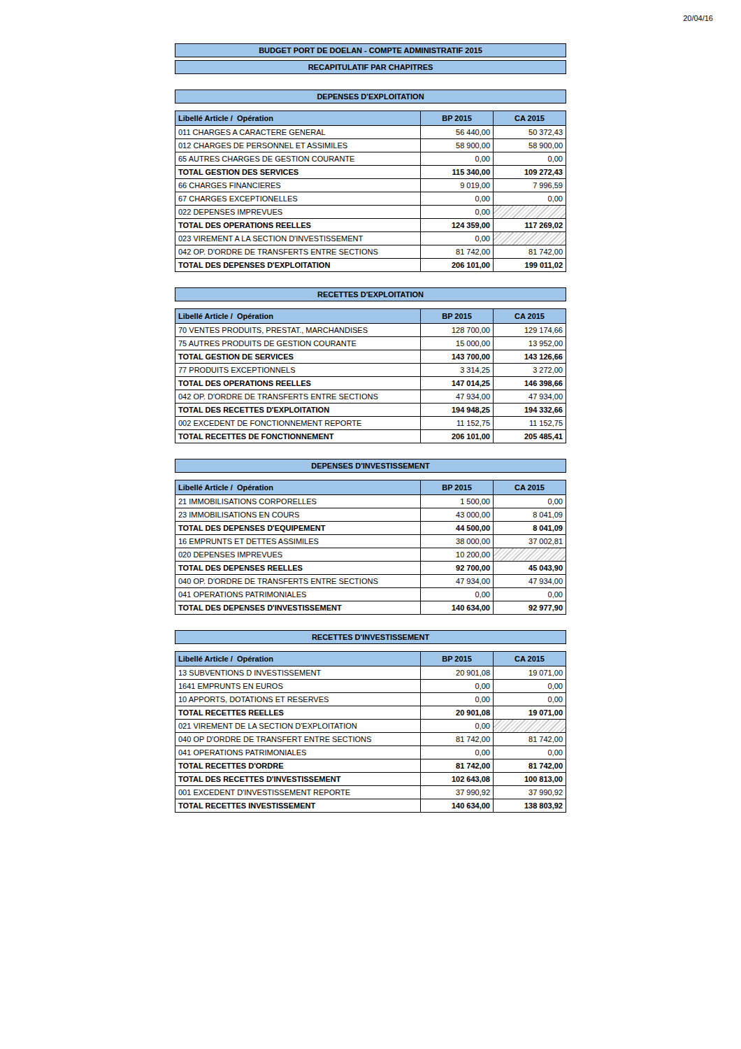20/04/16
| BUDGET PORT DE DOELAN - COMPTE ADMINISTRATIF 2015 |
| RECAPITULATIF PAR CHAPITRES |
| DEPENSES D'EXPLOITATION |
| Libellé Article / Opération | BP 2015 | CA 2015 |
| --- | --- | --- |
| 011 CHARGES A CARACTERE GENERAL | 56 440,00 | 50 372,43 |
| 012 CHARGES DE PERSONNEL ET ASSIMILES | 58 900,00 | 58 900,00 |
| 65 AUTRES CHARGES DE GESTION COURANTE | 0,00 | 0,00 |
| TOTAL GESTION DES SERVICES | 115 340,00 | 109 272,43 |
| 66 CHARGES FINANCIERES | 9 019,00 | 7 996,59 |
| 67 CHARGES EXCEPTIONELLES | 0,00 | 0,00 |
| 022 DEPENSES IMPREVUES | 0,00 | |
| TOTAL DES OPERATIONS REELLES | 124 359,00 | 117 269,02 |
| 023 VIREMENT A LA SECTION D'INVESTISSEMENT | 0,00 | |
| 042 OP. D'ORDRE DE TRANSFERTS ENTRE SECTIONS | 81 742,00 | 81 742,00 |
| TOTAL DES DEPENSES D'EXPLOITATION | 206 101,00 | 199 011,02 |
| RECETTES D'EXPLOITATION |
| Libellé Article / Opération | BP 2015 | CA 2015 |
| --- | --- | --- |
| 70 VENTES PRODUITS, PRESTAT., MARCHANDISES | 128 700,00 | 129 174,66 |
| 75 AUTRES PRODUITS DE GESTION COURANTE | 15 000,00 | 13 952,00 |
| TOTAL GESTION DE SERVICES | 143 700,00 | 143 126,66 |
| 77 PRODUITS EXCEPTIONNELS | 3 314,25 | 3 272,00 |
| TOTAL DES OPERATIONS REELLES | 147 014,25 | 146 398,66 |
| 042 OP. D'ORDRE DE TRANSFERTS ENTRE SECTIONS | 47 934,00 | 47 934,00 |
| TOTAL DES RECETTES D'EXPLOITATION | 194 948,25 | 194 332,66 |
| 002 EXCEDENT DE FONCTIONNEMENT REPORTE | 11 152,75 | 11 152,75 |
| TOTAL RECETTES DE FONCTIONNEMENT | 206 101,00 | 205 485,41 |
| DEPENSES D'INVESTISSEMENT |
| Libellé Article / Opération | BP 2015 | CA 2015 |
| --- | --- | --- |
| 21 IMMOBILISATIONS CORPORELLES | 1 500,00 | 0,00 |
| 23 IMMOBILISATIONS EN COURS | 43 000,00 | 8 041,09 |
| TOTAL DES DEPENSES D'EQUIPEMENT | 44 500,00 | 8 041,09 |
| 16 EMPRUNTS ET DETTES ASSIMILES | 38 000,00 | 37 002,81 |
| 020 DEPENSES IMPREVUES | 10 200,00 | |
| TOTAL DES DEPENSES REELLES | 92 700,00 | 45 043,90 |
| 040 OP. D'ORDRE DE TRANSFERTS ENTRE SECTIONS | 47 934,00 | 47 934,00 |
| 041 OPERATIONS PATRIMONIALES | 0,00 | 0,00 |
| TOTAL DES DEPENSES D'INVESTISSEMENT | 140 634,00 | 92 977,90 |
| RECETTES D'INVESTISSEMENT |
| Libellé Article / Opération | BP 2015 | CA 2015 |
| --- | --- | --- |
| 13 SUBVENTIONS D INVESTISSEMENT | 20 901,08 | 19 071,00 |
| 1641 EMPRUNTS EN EUROS | 0,00 | 0,00 |
| 10 APPORTS, DOTATIONS ET RESERVES | 0,00 | 0,00 |
| TOTAL RECETTES REELLES | 20 901,08 | 19 071,00 |
| 021 VIREMENT DE LA SECTION D'EXPLOITATION | 0,00 | |
| 040 OP D'ORDRE DE TRANSFERT ENTRE SECTIONS | 81 742,00 | 81 742,00 |
| 041 OPERATIONS PATRIMONIALES | 0,00 | 0,00 |
| TOTAL RECETTES D'ORDRE | 81 742,00 | 81 742,00 |
| TOTAL DES RECETTES D'INVESTISSEMENT | 102 643,08 | 100 813,00 |
| 001 EXCEDENT D'INVESTISSEMENT REPORTE | 37 990,92 | 37 990,92 |
| TOTAL RECETTES INVESTISSEMENT | 140 634,00 | 138 803,92 |